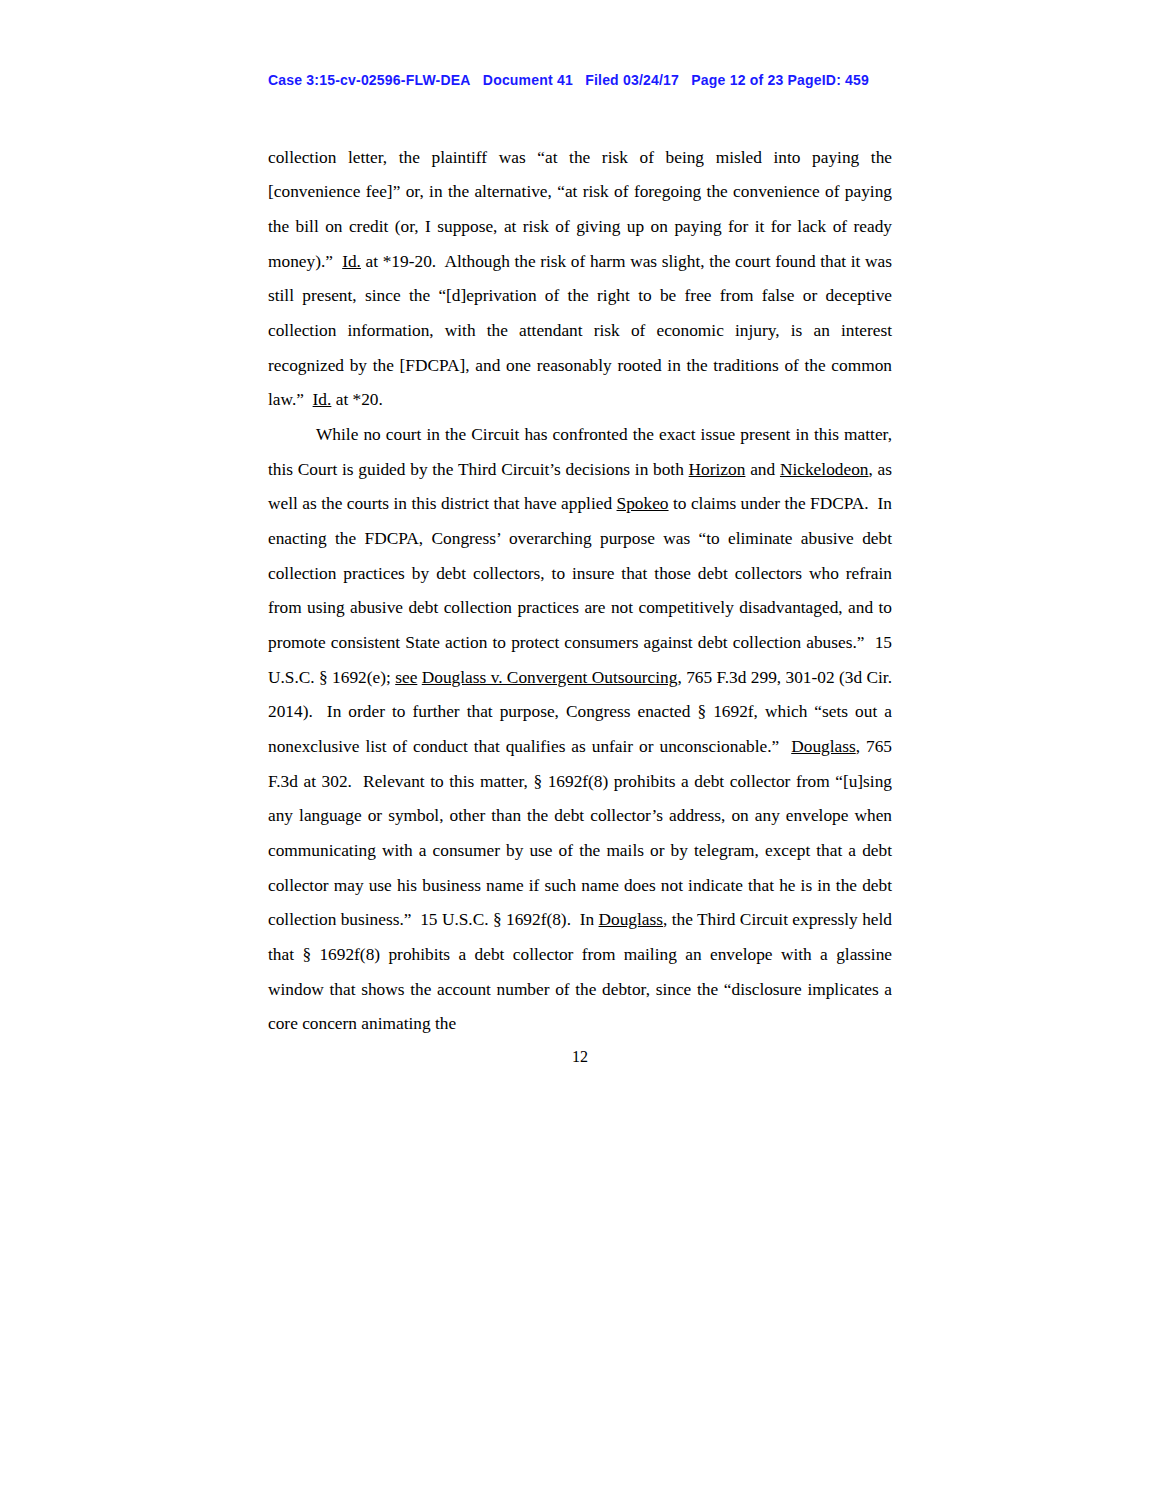Case 3:15-cv-02596-FLW-DEA Document 41 Filed 03/24/17 Page 12 of 23 PageID: 459
collection letter, the plaintiff was “at the risk of being misled into paying the [convenience fee]” or, in the alternative, “at risk of foregoing the convenience of paying the bill on credit (or, I suppose, at risk of giving up on paying for it for lack of ready money).” Id. at *19-20. Although the risk of harm was slight, the court found that it was still present, since the “[d]eprivation of the right to be free from false or deceptive collection information, with the attendant risk of economic injury, is an interest recognized by the [FDCPA], and one reasonably rooted in the traditions of the common law.” Id. at *20.
While no court in the Circuit has confronted the exact issue present in this matter, this Court is guided by the Third Circuit’s decisions in both Horizon and Nickelodeon, as well as the courts in this district that have applied Spokeo to claims under the FDCPA. In enacting the FDCPA, Congress’ overarching purpose was “to eliminate abusive debt collection practices by debt collectors, to insure that those debt collectors who refrain from using abusive debt collection practices are not competitively disadvantaged, and to promote consistent State action to protect consumers against debt collection abuses.” 15 U.S.C. § 1692(e); see Douglass v. Convergent Outsourcing, 765 F.3d 299, 301-02 (3d Cir. 2014). In order to further that purpose, Congress enacted § 1692f, which “sets out a nonexclusive list of conduct that qualifies as unfair or unconscionable.” Douglass, 765 F.3d at 302. Relevant to this matter, § 1692f(8) prohibits a debt collector from “[u]sing any language or symbol, other than the debt collector’s address, on any envelope when communicating with a consumer by use of the mails or by telegram, except that a debt collector may use his business name if such name does not indicate that he is in the debt collection business.” 15 U.S.C. § 1692f(8). In Douglass, the Third Circuit expressly held that § 1692f(8) prohibits a debt collector from mailing an envelope with a glassine window that shows the account number of the debtor, since the “disclosure implicates a core concern animating the
12